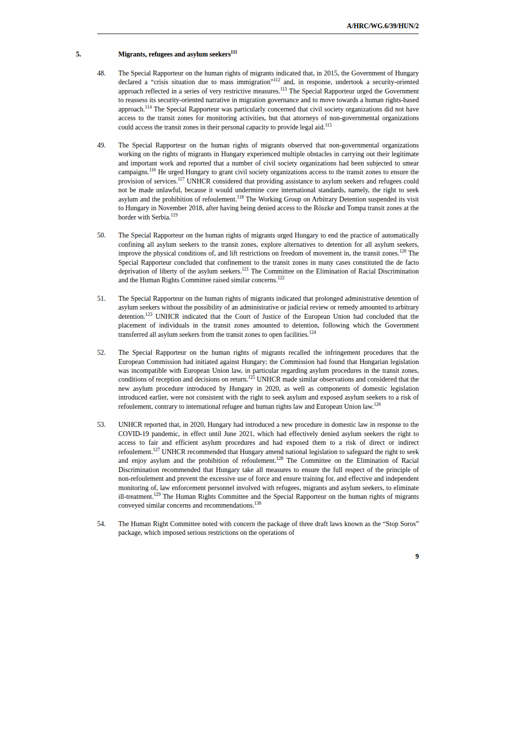A/HRC/WG.6/39/HUN/2
5. Migrants, refugees and asylum seekers111
48. The Special Rapporteur on the human rights of migrants indicated that, in 2015, the Government of Hungary declared a “crisis situation due to mass immigration”112 and, in response, undertook a security-oriented approach reflected in a series of very restrictive measures.113 The Special Rapporteur urged the Government to reassess its security-oriented narrative in migration governance and to move towards a human rights-based approach.114 The Special Rapporteur was particularly concerned that civil society organizations did not have access to the transit zones for monitoring activities, but that attorneys of non-governmental organizations could access the transit zones in their personal capacity to provide legal aid.115
49. The Special Rapporteur on the human rights of migrants observed that non-governmental organizations working on the rights of migrants in Hungary experienced multiple obstacles in carrying out their legitimate and important work and reported that a number of civil society organizations had been subjected to smear campaigns.116 He urged Hungary to grant civil society organizations access to the transit zones to ensure the provision of services.117 UNHCR considered that providing assistance to asylum seekers and refugees could not be made unlawful, because it would undermine core international standards, namely, the right to seek asylum and the prohibition of refoulement.118 The Working Group on Arbitrary Detention suspended its visit to Hungary in November 2018, after having being denied access to the Röszke and Tompa transit zones at the border with Serbia.119
50. The Special Rapporteur on the human rights of migrants urged Hungary to end the practice of automatically confining all asylum seekers to the transit zones, explore alternatives to detention for all asylum seekers, improve the physical conditions of, and lift restrictions on freedom of movement in, the transit zones.120 The Special Rapporteur concluded that confinement to the transit zones in many cases constituted the de facto deprivation of liberty of the asylum seekers.121 The Committee on the Elimination of Racial Discrimination and the Human Rights Committee raised similar concerns.122
51. The Special Rapporteur on the human rights of migrants indicated that prolonged administrative detention of asylum seekers without the possibility of an administrative or judicial review or remedy amounted to arbitrary detention.123 UNHCR indicated that the Court of Justice of the European Union had concluded that the placement of individuals in the transit zones amounted to detention, following which the Government transferred all asylum seekers from the transit zones to open facilities.124
52. The Special Rapporteur on the human rights of migrants recalled the infringement procedures that the European Commission had initiated against Hungary; the Commission had found that Hungarian legislation was incompatible with European Union law, in particular regarding asylum procedures in the transit zones, conditions of reception and decisions on return.125 UNHCR made similar observations and considered that the new asylum procedure introduced by Hungary in 2020, as well as components of domestic legislation introduced earlier, were not consistent with the right to seek asylum and exposed asylum seekers to a risk of refoulement, contrary to international refugee and human rights law and European Union law.126
53. UNHCR reported that, in 2020, Hungary had introduced a new procedure in domestic law in response to the COVID-19 pandemic, in effect until June 2021, which had effectively denied asylum seekers the right to access to fair and efficient asylum procedures and had exposed them to a risk of direct or indirect refoulement.127 UNHCR recommended that Hungary amend national legislation to safeguard the right to seek and enjoy asylum and the prohibition of refoulement.128 The Committee on the Elimination of Racial Discrimination recommended that Hungary take all measures to ensure the full respect of the principle of non-refoulement and prevent the excessive use of force and ensure training for, and effective and independent monitoring of, law enforcement personnel involved with refugees, migrants and asylum seekers, to eliminate ill-treatment.129 The Human Rights Committee and the Special Rapporteur on the human rights of migrants conveyed similar concerns and recommendations.130
54. The Human Right Committee noted with concern the package of three draft laws known as the “Stop Soros” package, which imposed serious restrictions on the operations of
9